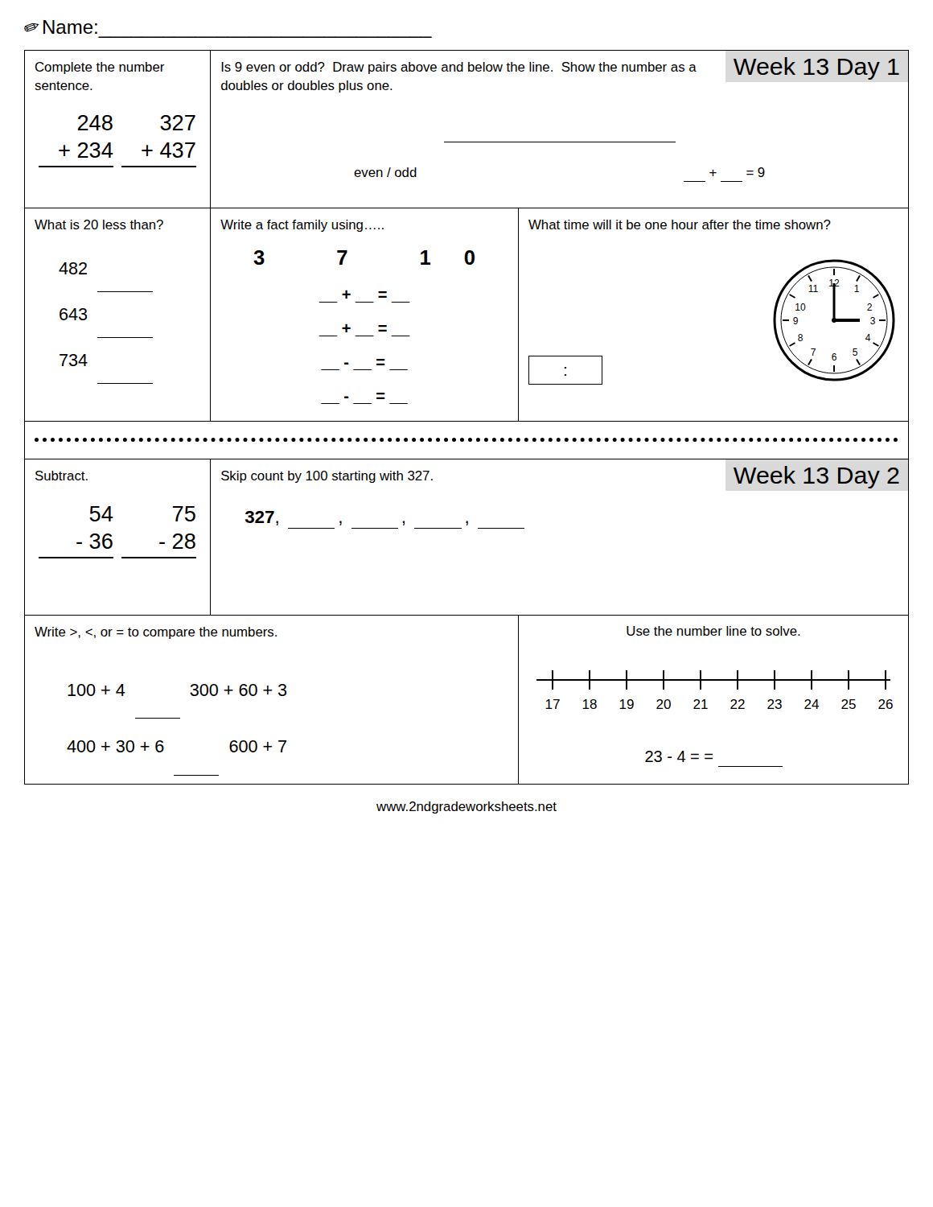✏Name:_______________________________
| Complete the number sentence. 248 + 234 327 + 437 | Week 13 Day 1 Is 9 even or odd? Draw pairs above and below the line. Show the number as a doubles or doubles plus one. even / odd + = 9 |
| What is 20 less than? 482 643 734 | Write a fact family using….. 3 7 10 __ + __ = __ __ + __ = __ __ - __ = __ __ - __ = __ | What time will it be one hour after the time shown? : 12 1 2 3 4 5 6 7 8 9 10 11 |
| Subtract. 54 - 36 75 - 28 | Week 13 Day 2 Skip count by 100 starting with 327. 327 , , , , |
| Write >, <, or = to compare the numbers. 100 + 4 300 + 60 + 3 400 + 30 + 6 600 + 7 | Use the number line to solve. 17 18 19 20 21 22 23 24 25 26 23 - 4 = = |
www.2ndgradeworksheets.net